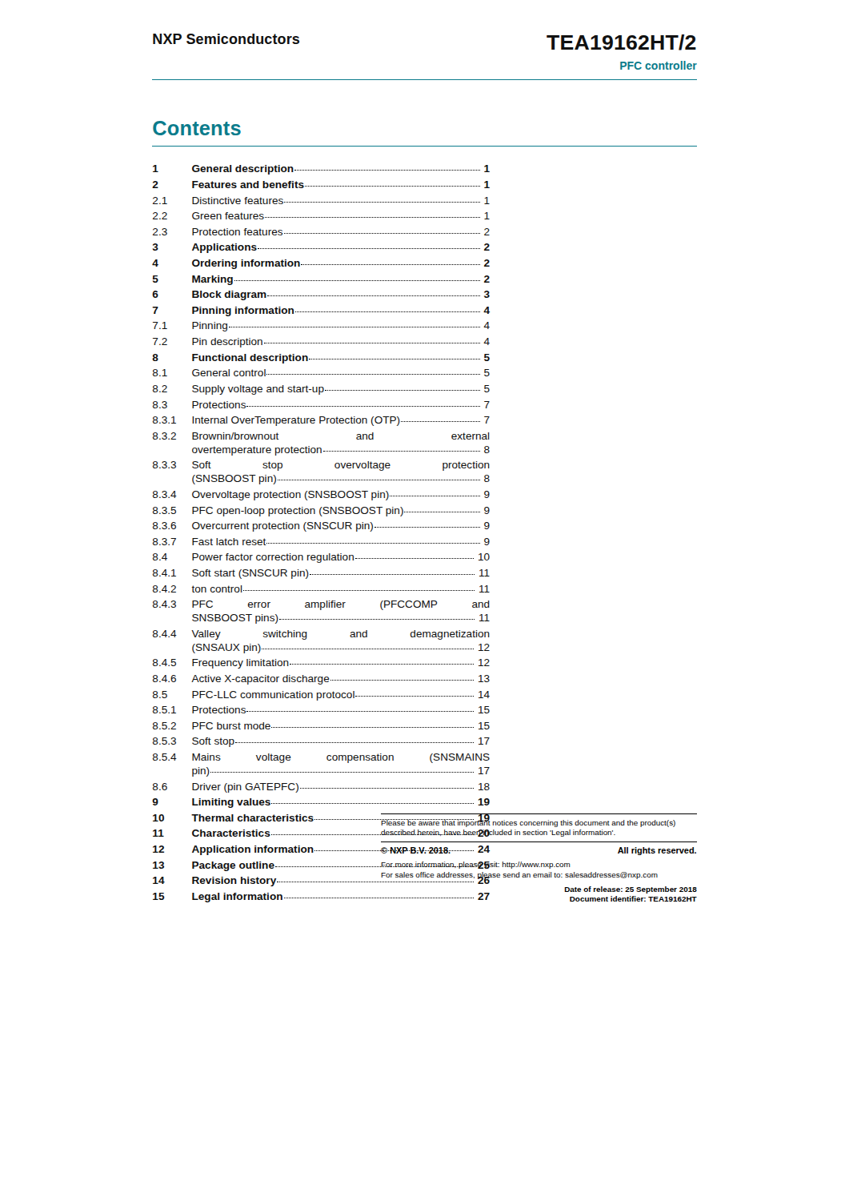NXP Semiconductors
TEA19162HT/2
PFC controller
Contents
| 1 | General description 1 |
| 2 | Features and benefits 1 |
| 2.1 | Distinctive features 1 |
| 2.2 | Green features 1 |
| 2.3 | Protection features 2 |
| 3 | Applications 2 |
| 4 | Ordering information 2 |
| 5 | Marking 2 |
| 6 | Block diagram 3 |
| 7 | Pinning information 4 |
| 7.1 | Pinning 4 |
| 7.2 | Pin description 4 |
| 8 | Functional description 5 |
| 8.1 | General control 5 |
| 8.2 | Supply voltage and start-up 5 |
| 8.3 | Protections 7 |
| 8.3.1 | Internal OverTemperature Protection (OTP) 7 |
| 8.3.2 | Brownin/brownout and external overtemperature protection 8 |
| 8.3.3 | Soft stop overvoltage protection (SNSBOOST pin) 8 |
| 8.3.4 | Overvoltage protection (SNSBOOST pin) 9 |
| 8.3.5 | PFC open-loop protection (SNSBOOST pin) 9 |
| 8.3.6 | Overcurrent protection (SNSCUR pin) 9 |
| 8.3.7 | Fast latch reset 9 |
| 8.4 | Power factor correction regulation 10 |
| 8.4.1 | Soft start (SNSCUR pin) 11 |
| 8.4.2 | ton control 11 |
| 8.4.3 | PFC error amplifier (PFCCOMP and SNSBOOST pins) 11 |
| 8.4.4 | Valley switching and demagnetization (SNSAUX pin) 12 |
| 8.4.5 | Frequency limitation 12 |
| 8.4.6 | Active X-capacitor discharge 13 |
| 8.5 | PFC-LLC communication protocol 14 |
| 8.5.1 | Protections 15 |
| 8.5.2 | PFC burst mode 15 |
| 8.5.3 | Soft stop 17 |
| 8.5.4 | Mains voltage compensation (SNSMAINS pin) 17 |
| 8.6 | Driver (pin GATEPFC) 18 |
| 9 | Limiting values 19 |
| 10 | Thermal characteristics 19 |
| 11 | Characteristics 20 |
| 12 | Application information 24 |
| 13 | Package outline 25 |
| 14 | Revision history 26 |
| 15 | Legal information 27 |
Please be aware that important notices concerning this document and the product(s) described herein, have been included in section 'Legal information'.
© NXP B.V. 2018.
All rights reserved.
For more information, please visit: http://www.nxp.com
For sales office addresses, please send an email to: salesaddresses@nxp.com
Date of release: 25 September 2018
Document identifier: TEA19162HT